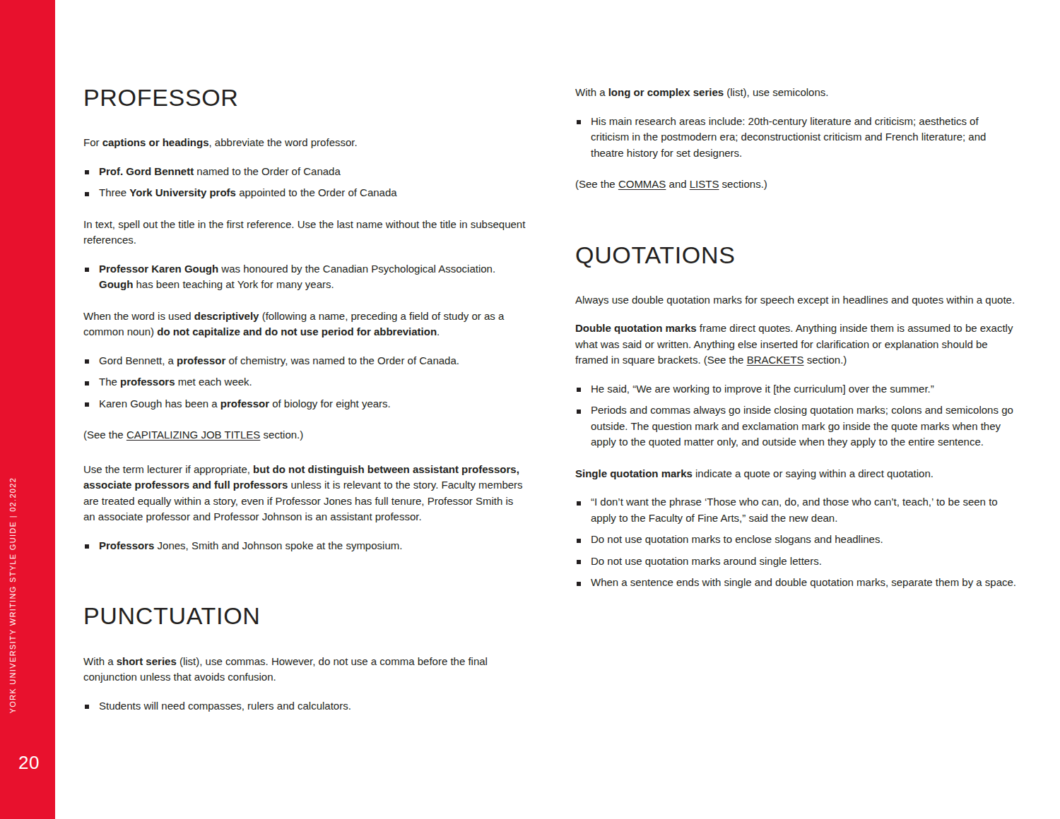York University Writing Style Guide | 02.2022
20
PROFESSOR
For captions or headings, abbreviate the word professor.
Prof. Gord Bennett named to the Order of Canada
Three York University profs appointed to the Order of Canada
In text, spell out the title in the first reference. Use the last name without the title in subsequent references.
Professor Karen Gough was honoured by the Canadian Psychological Association. Gough has been teaching at York for many years.
When the word is used descriptively (following a name, preceding a field of study or as a common noun) do not capitalize and do not use period for abbreviation.
Gord Bennett, a professor of chemistry, was named to the Order of Canada.
The professors met each week.
Karen Gough has been a professor of biology for eight years.
(See the CAPITALIZING JOB TITLES section.)
Use the term lecturer if appropriate, but do not distinguish between assistant professors, associate professors and full professors unless it is relevant to the story. Faculty members are treated equally within a story, even if Professor Jones has full tenure, Professor Smith is an associate professor and Professor Johnson is an assistant professor.
Professors Jones, Smith and Johnson spoke at the symposium.
PUNCTUATION
With a short series (list), use commas. However, do not use a comma before the final conjunction unless that avoids confusion.
Students will need compasses, rulers and calculators.
With a long or complex series (list), use semicolons.
His main research areas include: 20th-century literature and criticism; aesthetics of criticism in the postmodern era; deconstructionist criticism and French literature; and theatre history for set designers.
(See the COMMAS and LISTS sections.)
QUOTATIONS
Always use double quotation marks for speech except in headlines and quotes within a quote.
Double quotation marks frame direct quotes. Anything inside them is assumed to be exactly what was said or written. Anything else inserted for clarification or explanation should be framed in square brackets. (See the BRACKETS section.)
He said, “We are working to improve it [the curriculum] over the summer.”
Periods and commas always go inside closing quotation marks; colons and semicolons go outside. The question mark and exclamation mark go inside the quote marks when they apply to the quoted matter only, and outside when they apply to the entire sentence.
Single quotation marks indicate a quote or saying within a direct quotation.
“I don’t want the phrase ‘Those who can, do, and those who can’t, teach,’ to be seen to apply to the Faculty of Fine Arts,” said the new dean.
Do not use quotation marks to enclose slogans and headlines.
Do not use quotation marks around single letters.
When a sentence ends with single and double quotation marks, separate them by a space.